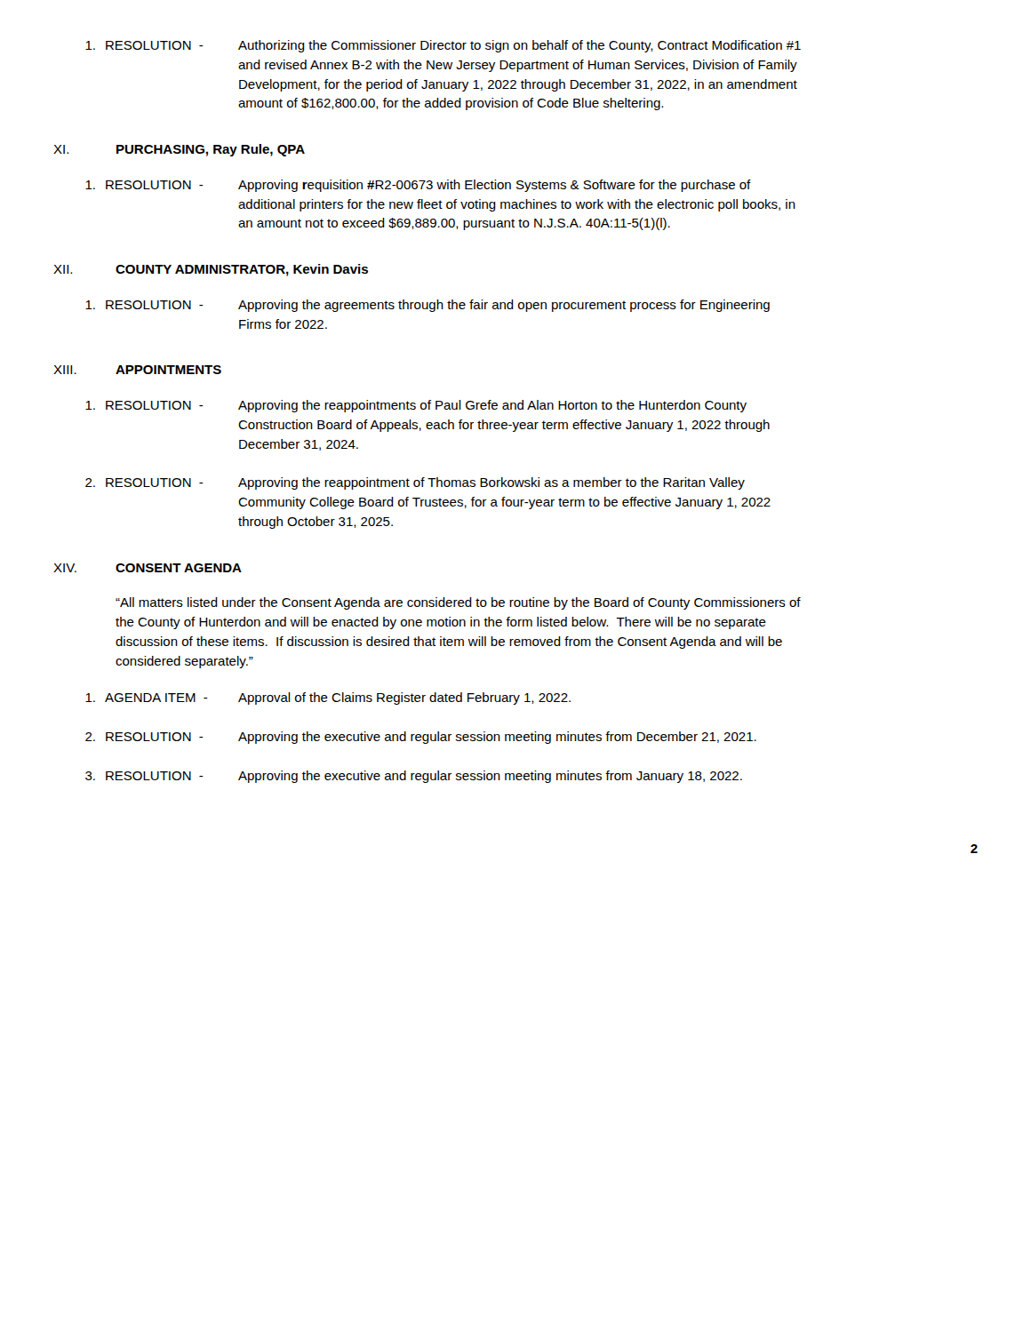1.
RESOLUTION -
Authorizing the Commissioner Director to sign on behalf of the County, Contract Modification #1 and revised Annex B-2 with the New Jersey Department of Human Services, Division of Family Development, for the period of January 1, 2022 through December 31, 2022, in an amendment amount of $162,800.00, for the added provision of Code Blue sheltering.
XI.
PURCHASING, Ray Rule, QPA
1.
RESOLUTION -
Approving requisition #R2-00673 with Election Systems & Software for the purchase of additional printers for the new fleet of voting machines to work with the electronic poll books, in an amount not to exceed $69,889.00, pursuant to N.J.S.A. 40A:11-5(1)(l).
XII.
COUNTY ADMINISTRATOR, Kevin Davis
1.
RESOLUTION -
Approving the agreements through the fair and open procurement process for Engineering Firms for 2022.
XIII.
APPOINTMENTS
1.
RESOLUTION -
Approving the reappointments of Paul Grefe and Alan Horton to the Hunterdon County Construction Board of Appeals, each for three-year term effective January 1, 2022 through December 31, 2024.
2.
RESOLUTION -
Approving the reappointment of Thomas Borkowski as a member to the Raritan Valley Community College Board of Trustees, for a four-year term to be effective January 1, 2022 through October 31, 2025.
XIV.
CONSENT AGENDA
“All matters listed under the Consent Agenda are considered to be routine by the Board of County Commissioners of the County of Hunterdon and will be enacted by one motion in the form listed below. There will be no separate discussion of these items. If discussion is desired that item will be removed from the Consent Agenda and will be considered separately.”
1.
AGENDA ITEM -
Approval of the Claims Register dated February 1, 2022.
2.
RESOLUTION -
Approving the executive and regular session meeting minutes from December 21, 2021.
3.
RESOLUTION -
Approving the executive and regular session meeting minutes from January 18, 2022.
2